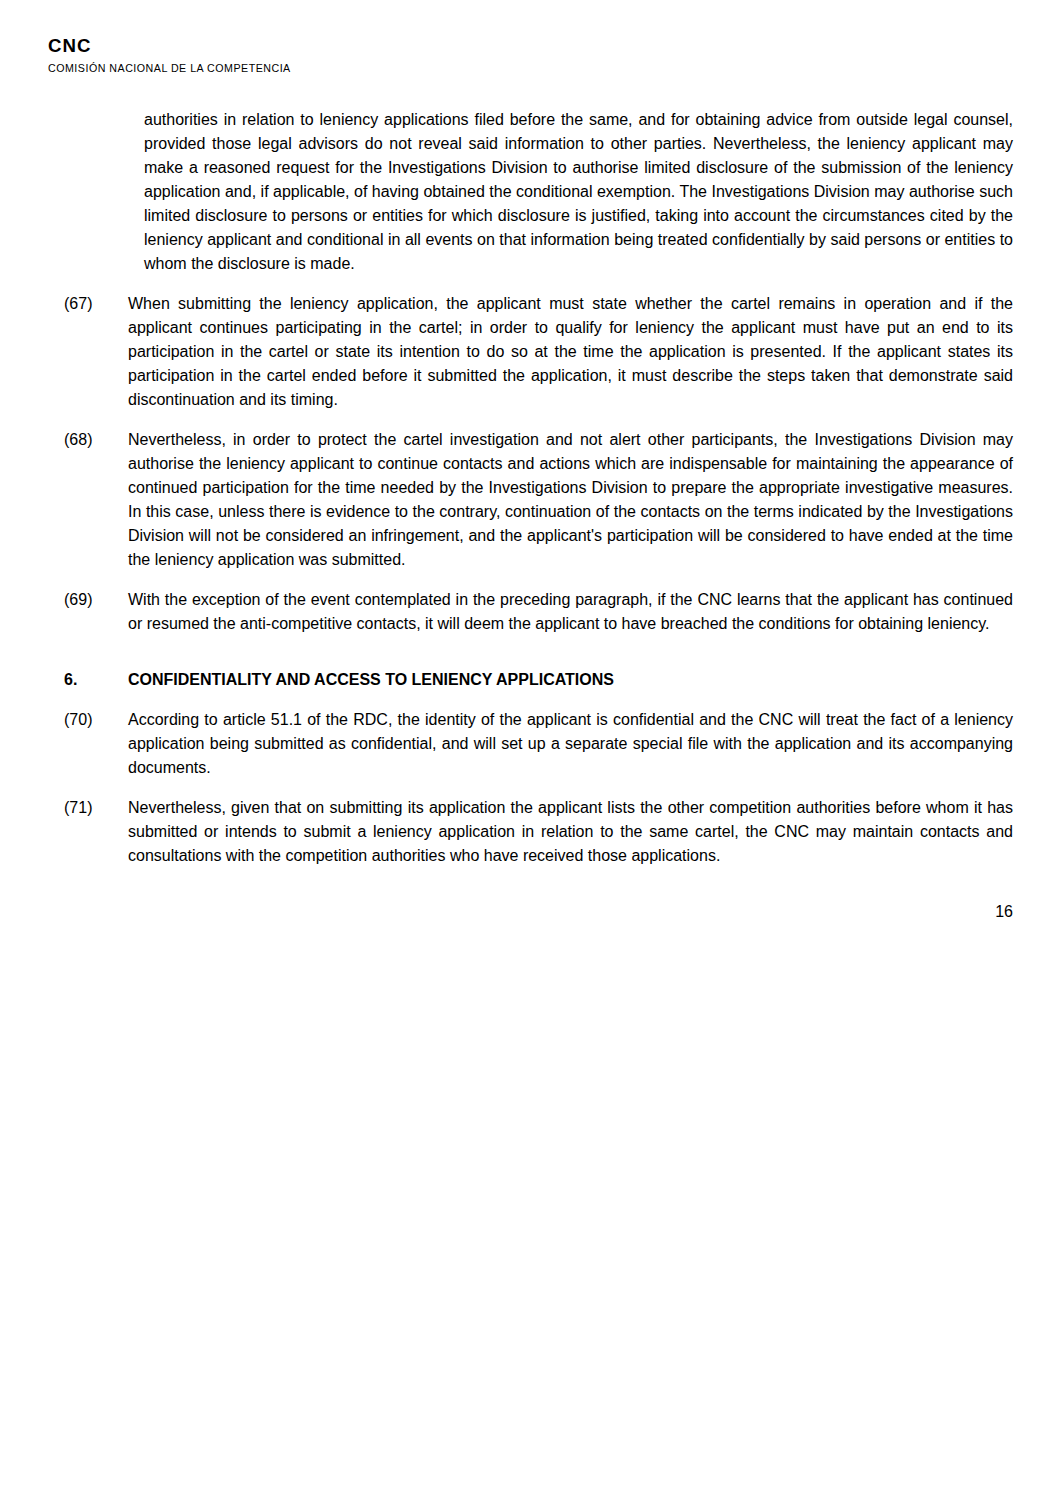CNC
COMISIÓN NACIONAL DE LA COMPETENCIA
authorities in relation to leniency applications filed before the same, and for obtaining advice from outside legal counsel, provided those legal advisors do not reveal said information to other parties. Nevertheless, the leniency applicant may make a reasoned request for the Investigations Division to authorise limited disclosure of the submission of the leniency application and, if applicable, of having obtained the conditional exemption. The Investigations Division may authorise such limited disclosure to persons or entities for which disclosure is justified, taking into account the circumstances cited by the leniency applicant and conditional in all events on that information being treated confidentially by said persons or entities to whom the disclosure is made.
(67)
When submitting the leniency application, the applicant must state whether the cartel remains in operation and if the applicant continues participating in the cartel; in order to qualify for leniency the applicant must have put an end to its participation in the cartel or state its intention to do so at the time the application is presented. If the applicant states its participation in the cartel ended before it submitted the application, it must describe the steps taken that demonstrate said discontinuation and its timing.
(68)
Nevertheless, in order to protect the cartel investigation and not alert other participants, the Investigations Division may authorise the leniency applicant to continue contacts and actions which are indispensable for maintaining the appearance of continued participation for the time needed by the Investigations Division to prepare the appropriate investigative measures. In this case, unless there is evidence to the contrary, continuation of the contacts on the terms indicated by the Investigations Division will not be considered an infringement, and the applicant's participation will be considered to have ended at the time the leniency application was submitted.
(69)
With the exception of the event contemplated in the preceding paragraph, if the CNC learns that the applicant has continued or resumed the anti-competitive contacts, it will deem the applicant to have breached the conditions for obtaining leniency.
6. CONFIDENTIALITY AND ACCESS TO LENIENCY APPLICATIONS
(70)
According to article 51.1 of the RDC, the identity of the applicant is confidential and the CNC will treat the fact of a leniency application being submitted as confidential, and will set up a separate special file with the application and its accompanying documents.
(71)
Nevertheless, given that on submitting its application the applicant lists the other competition authorities before whom it has submitted or intends to submit a leniency application in relation to the same cartel, the CNC may maintain contacts and consultations with the competition authorities who have received those applications.
16